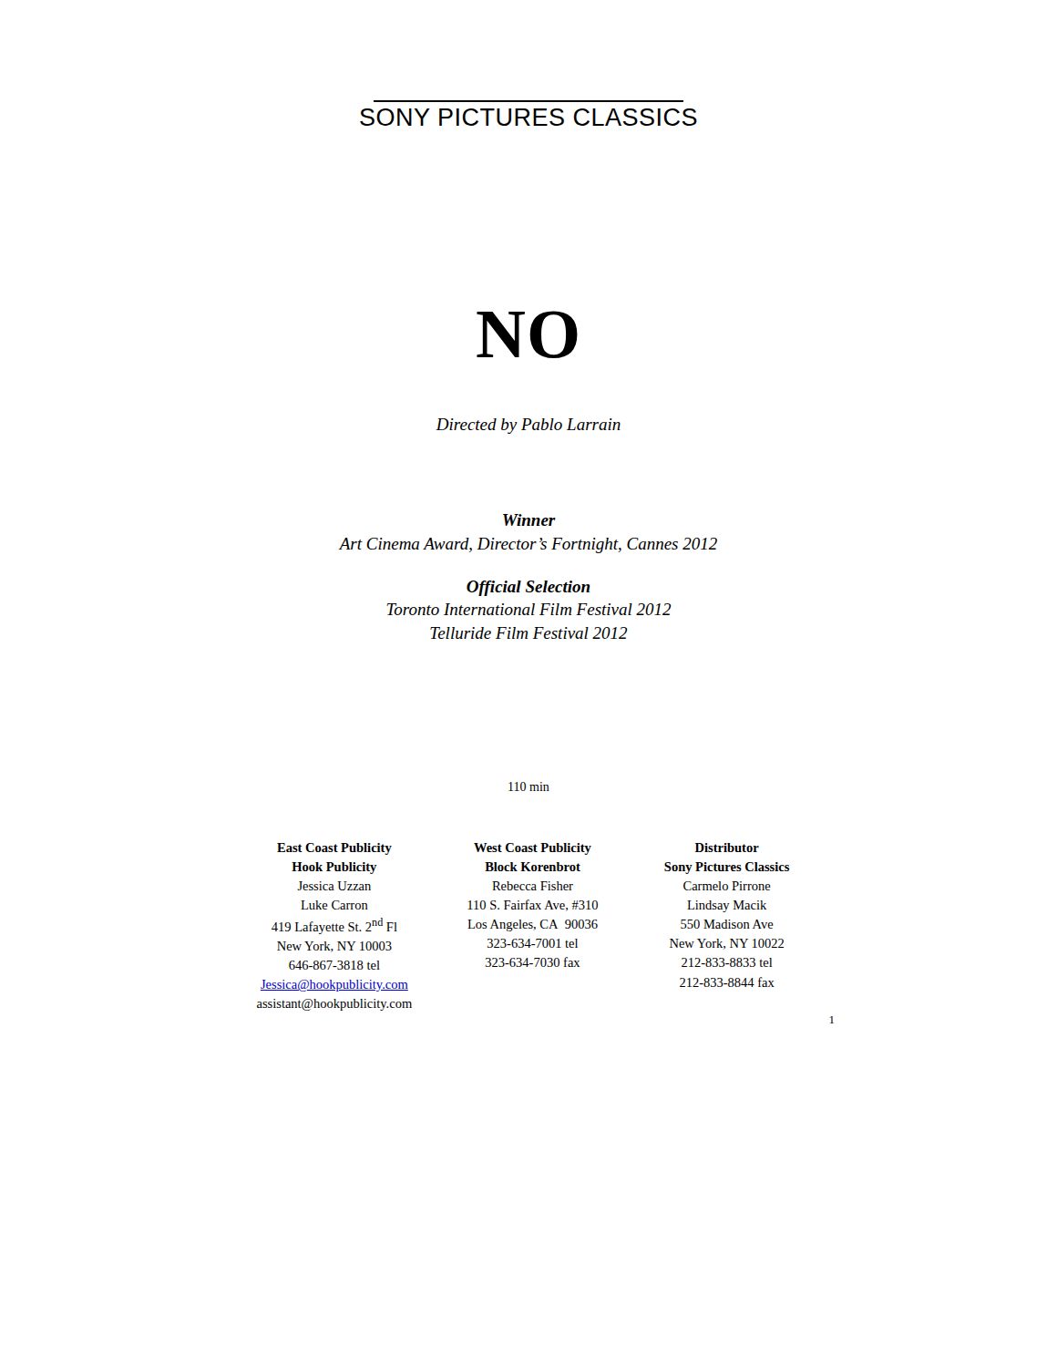SONY PICTURES CLASSICS
NO
Directed by Pablo Larrain
Winner
Art Cinema Award, Director’s Fortnight, Cannes 2012
Official Selection
Toronto International Film Festival 2012
Telluride Film Festival 2012
110 min
East Coast Publicity
Hook Publicity
Jessica Uzzan
Luke Carron
419 Lafayette St. 2nd Fl
New York, NY 10003
646-867-3818 tel
Jessica@hookpublicity.com
assistant@hookpublicity.com
West Coast Publicity
Block Korenbrot
Rebecca Fisher
110 S. Fairfax Ave, #310
Los Angeles, CA 90036
323-634-7001 tel
323-634-7030 fax
Distributor
Sony Pictures Classics
Carmelo Pirrone
Lindsay Macik
550 Madison Ave
New York, NY 10022
212-833-8833 tel
212-833-8844 fax
1